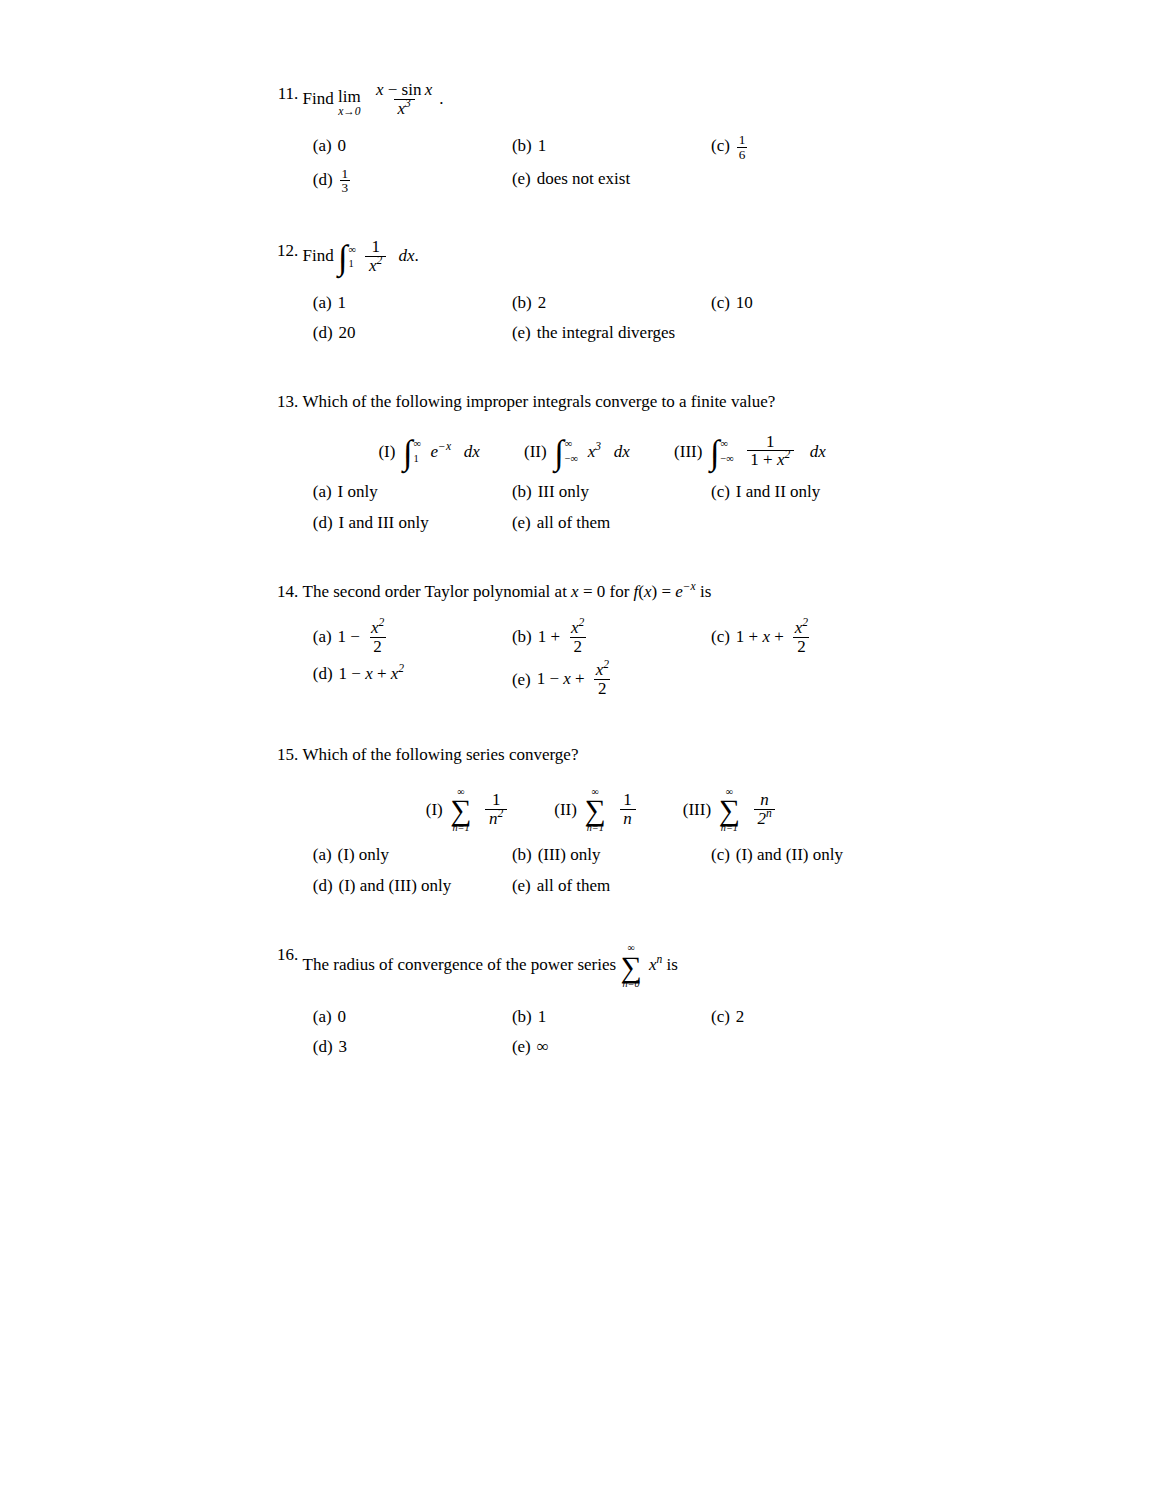Find lim x→0 x − sin x x3 .
(a) 0
(b) 1
(c) 16
(d) 13
(e) does not exist
Find ∫∞1 1 x2 dx.
(a) 1
(b) 2
(c) 10
(d) 20
(e) the integral diverges
Which of the following improper integrals converge to a finite value?
(I) ∫∞1 e−x dx (II) ∫∞−∞ x3 dx (III) ∫∞−∞ 1 1 + x2 dx
(a) I only
(b) III only
(c) I and II only
(d) I and III only
(e) all of them
The second order Taylor polynomial at x = 0 for f(x) = e−x is
(a) 1 − x22
(b) 1 + x22
(c) 1 + x + x22
(d) 1 − x + x2
(e) 1 − x + x22
Which of the following series converge?
(I) ∞ ∑ n=1 1 n2 (II) ∞ ∑ n=1 1 n (III) ∞ ∑ n=1 n 2n
(a)(I) only
(b)(III) only
(c)(I) and (II) only
(d)(I) and (III) only
(e) all of them
The radius of convergence of the power series ∞ ∑ n=0 xn is
(a) 0
(b) 1
(c) 2
(d) 3
(e)∞